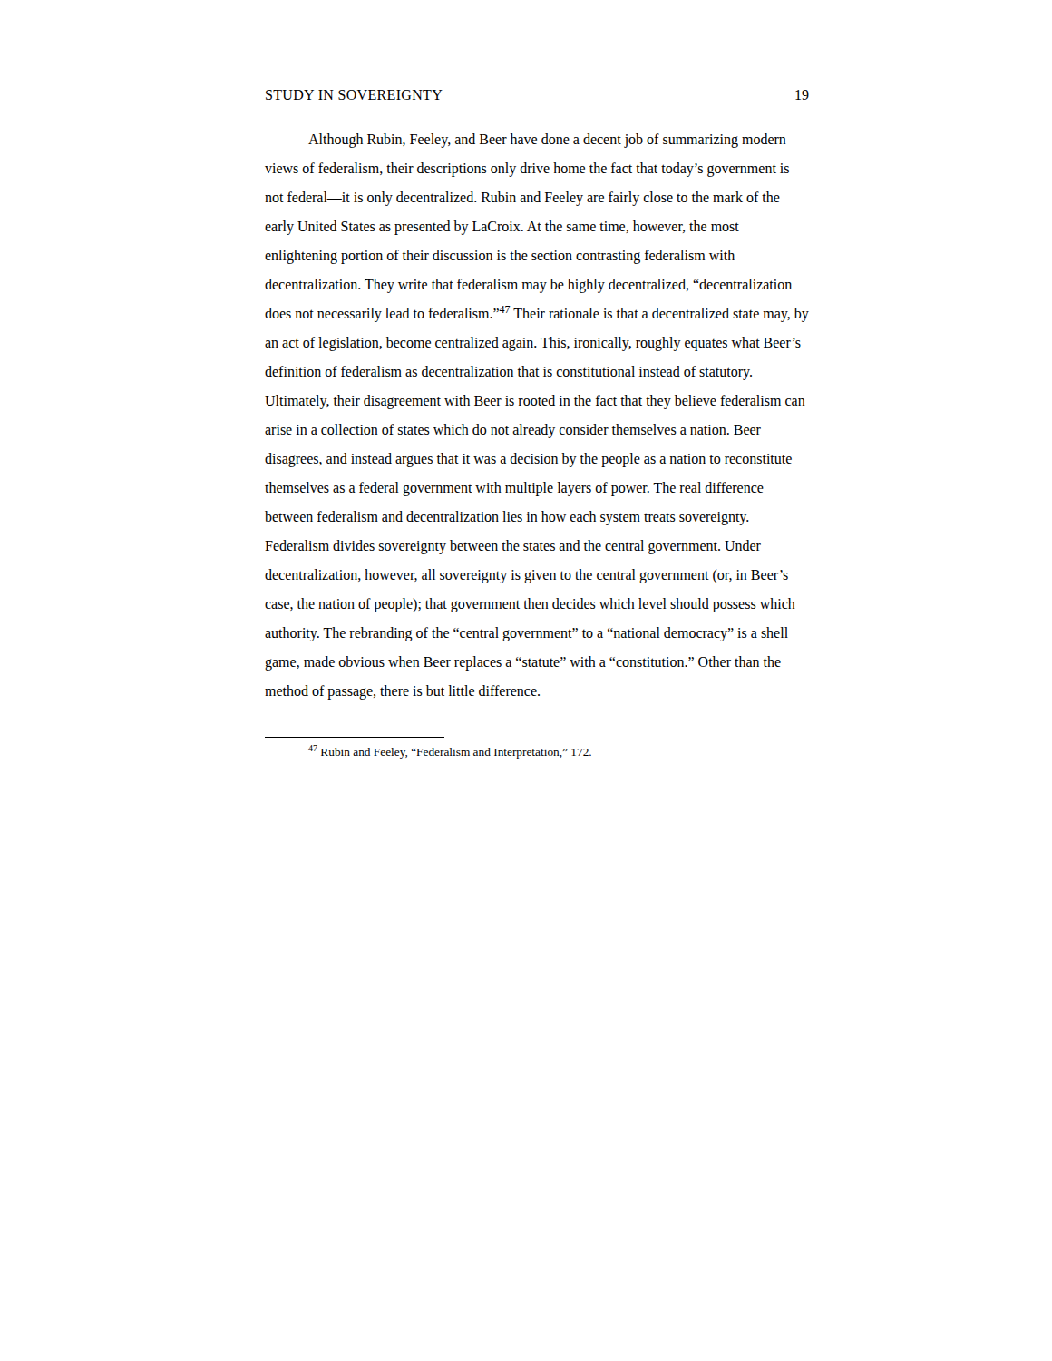STUDY IN SOVEREIGNTY 19
Although Rubin, Feeley, and Beer have done a decent job of summarizing modern views of federalism, their descriptions only drive home the fact that today’s government is not federal—it is only decentralized. Rubin and Feeley are fairly close to the mark of the early United States as presented by LaCroix. At the same time, however, the most enlightening portion of their discussion is the section contrasting federalism with decentralization. They write that federalism may be highly decentralized, “decentralization does not necessarily lead to federalism.”47 Their rationale is that a decentralized state may, by an act of legislation, become centralized again. This, ironically, roughly equates what Beer’s definition of federalism as decentralization that is constitutional instead of statutory. Ultimately, their disagreement with Beer is rooted in the fact that they believe federalism can arise in a collection of states which do not already consider themselves a nation. Beer disagrees, and instead argues that it was a decision by the people as a nation to reconstitute themselves as a federal government with multiple layers of power. The real difference between federalism and decentralization lies in how each system treats sovereignty. Federalism divides sovereignty between the states and the central government. Under decentralization, however, all sovereignty is given to the central government (or, in Beer’s case, the nation of people); that government then decides which level should possess which authority. The rebranding of the “central government” to a “national democracy” is a shell game, made obvious when Beer replaces a “statute” with a “constitution.” Other than the method of passage, there is but little difference.
47 Rubin and Feeley, “Federalism and Interpretation,” 172.